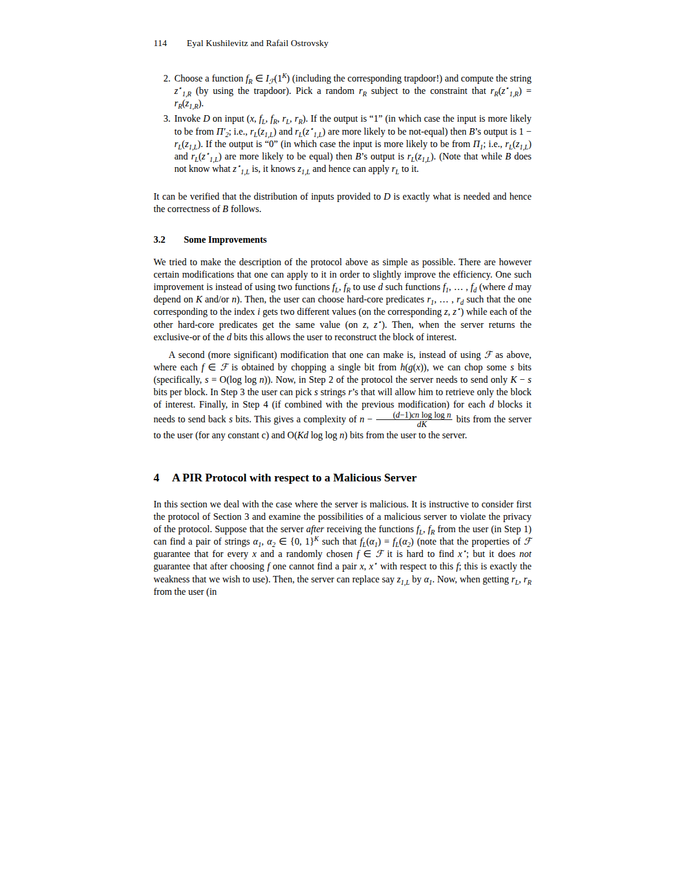114 Eyal Kushilevitz and Rafail Ostrovsky
2. Choose a function fR ∈ Iℱ(1K) (including the corresponding trapdoor!) and compute the string z⋆1,R (by using the trapdoor). Pick a random rR subject to the constraint that rR(z⋆1,R) = rR(z1,R).
3. Invoke D on input (x, fL, fR, rL, rR). If the output is “1” (in which case the input is more likely to be from Π′2; i.e., rL(z1,L) and rL(z⋆1,L) are more likely to be not-equal) then B’s output is 1 − rL(z1,L). If the output is “0” (in which case the input is more likely to be from Π1; i.e., rL(z1,L) and rL(z⋆1,L) are more likely to be equal) then B’s output is rL(z1,L). (Note that while B does not know what z⋆1,L is, it knows z1,L and hence can apply rL to it.
It can be verified that the distribution of inputs provided to D is exactly what is needed and hence the correctness of B follows.
3.2 Some Improvements
We tried to make the description of the protocol above as simple as possible. There are however certain modifications that one can apply to it in order to slightly improve the efficiency. One such improvement is instead of using two functions fL, fR to use d such functions f1, … , fd (where d may depend on K and/or n). Then, the user can choose hard-core predicates r1, … , rd such that the one corresponding to the index i gets two different values (on the corresponding z, z⋆) while each of the other hard-core predicates get the same value (on z, z⋆). Then, when the server returns the exclusive-or of the d bits this allows the user to reconstruct the block of interest.
A second (more significant) modification that one can make is, instead of using ℱ as above, where each f ∈ ℱ is obtained by chopping a single bit from h(g(x)), we can chop some s bits (specifically, s = O(log log n)). Now, in Step 2 of the protocol the server needs to send only K − s bits per block. In Step 3 the user can pick s strings r’s that will allow him to retrieve only the block of interest. Finally, in Step 4 (if combined with the previous modification) for each d blocks it needs to send back s bits. This gives a complexity of n − (d−1)cn log log n dK bits from the server to the user (for any constant c) and O(Kd log log n) bits from the user to the server.
4 A PIR Protocol with respect to a Malicious Server
In this section we deal with the case where the server is malicious. It is instructive to consider first the protocol of Section 3 and examine the possibilities of a malicious server to violate the privacy of the protocol. Suppose that the server after receiving the functions fL, fR from the user (in Step 1) can find a pair of strings α1, α2 ∈ {0, 1}K such that fL(α1) = fL(α2) (note that the properties of ℱ guarantee that for every x and a randomly chosen f ∈ ℱ it is hard to find x⋆; but it does not guarantee that after choosing f one cannot find a pair x, x⋆ with respect to this f; this is exactly the weakness that we wish to use). Then, the server can replace say z1,L by α1. Now, when getting rL, rR from the user (in